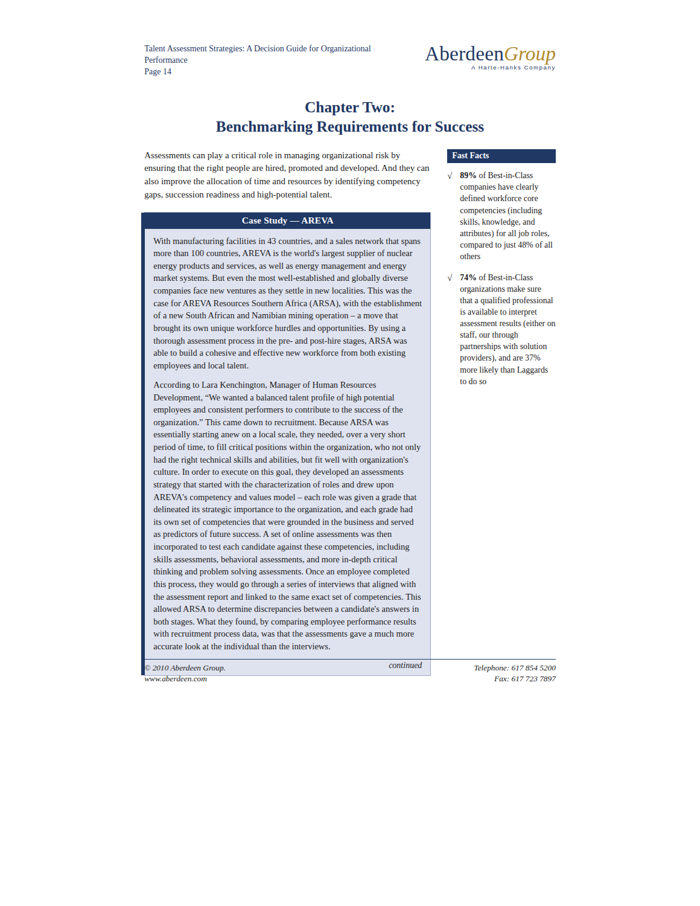Talent Assessment Strategies: A Decision Guide for Organizational Performance Page 14
Aberdeen Group
A Harte-Hanks Company
Chapter Two: Benchmarking Requirements for Success
Assessments can play a critical role in managing organizational risk by ensuring that the right people are hired, promoted and developed. And they can also improve the allocation of time and resources by identifying competency gaps, succession readiness and high-potential talent.
Case Study — AREVA
With manufacturing facilities in 43 countries, and a sales network that spans more than 100 countries, AREVA is the world's largest supplier of nuclear energy products and services, as well as energy management and energy market systems. But even the most well-established and globally diverse companies face new ventures as they settle in new localities. This was the case for AREVA Resources Southern Africa (ARSA), with the establishment of a new South African and Namibian mining operation – a move that brought its own unique workforce hurdles and opportunities. By using a thorough assessment process in the pre- and post-hire stages, ARSA was able to build a cohesive and effective new workforce from both existing employees and local talent.
According to Lara Kenchington, Manager of Human Resources Development, “We wanted a balanced talent profile of high potential employees and consistent performers to contribute to the success of the organization.” This came down to recruitment. Because ARSA was essentially starting anew on a local scale, they needed, over a very short period of time, to fill critical positions within the organization, who not only had the right technical skills and abilities, but fit well with organization's culture. In order to execute on this goal, they developed an assessments strategy that started with the characterization of roles and drew upon AREVA's competency and values model – each role was given a grade that delineated its strategic importance to the organization, and each grade had its own set of competencies that were grounded in the business and served as predictors of future success. A set of online assessments was then incorporated to test each candidate against these competencies, including skills assessments, behavioral assessments, and more in-depth critical thinking and problem solving assessments. Once an employee completed this process, they would go through a series of interviews that aligned with the assessment report and linked to the same exact set of competencies. This allowed ARSA to determine discrepancies between a candidate's answers in both stages. What they found, by comparing employee performance results with recruitment process data, was that the assessments gave a much more accurate look at the individual than the interviews.
continued
Fast Facts
√ 89% of Best-in-Class companies have clearly defined workforce core competencies (including skills, knowledge, and attributes) for all job roles, compared to just 48% of all others
√ 74% of Best-in-Class organizations make sure that a qualified professional is available to interpret assessment results (either on staff, our through partnerships with solution providers), and are 37% more likely than Laggards to do so
© 2010 Aberdeen Group.
www.aberdeen.com
Telephone: 617 854 5200
Fax: 617 723 7897